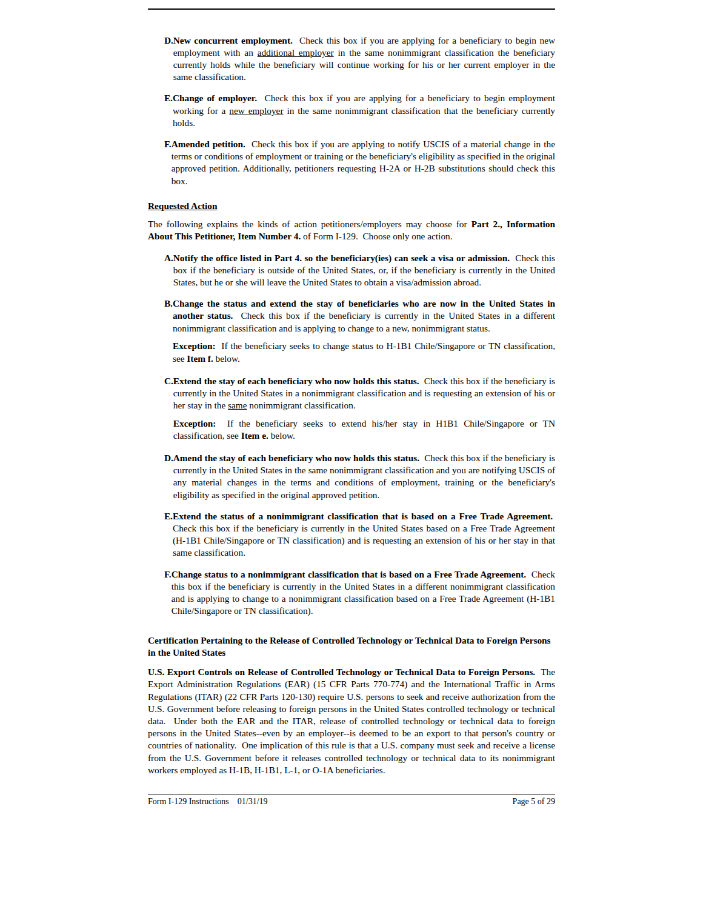D.
New concurrent employment. Check this box if you are applying for a beneficiary to begin new employment with an additional employer in the same nonimmigrant classification the beneficiary currently holds while the beneficiary will continue working for his or her current employer in the same classification.
E.
Change of employer. Check this box if you are applying for a beneficiary to begin employment working for a new employer in the same nonimmigrant classification that the beneficiary currently holds.
F.
Amended petition. Check this box if you are applying to notify USCIS of a material change in the terms or conditions of employment or training or the beneficiary's eligibility as specified in the original approved petition. Additionally, petitioners requesting H-2A or H-2B substitutions should check this box.
Requested Action
The following explains the kinds of action petitioners/employers may choose for Part 2., Information About This Petitioner, Item Number 4. of Form I-129. Choose only one action.
A.
Notify the office listed in Part 4. so the beneficiary(ies) can seek a visa or admission. Check this box if the beneficiary is outside of the United States, or, if the beneficiary is currently in the United States, but he or she will leave the United States to obtain a visa/admission abroad.
B.
Change the status and extend the stay of beneficiaries who are now in the United States in another status. Check this box if the beneficiary is currently in the United States in a different nonimmigrant classification and is applying to change to a new, nonimmigrant status.
Exception: If the beneficiary seeks to change status to H-1B1 Chile/Singapore or TN classification, see Item f. below.
C.
Extend the stay of each beneficiary who now holds this status. Check this box if the beneficiary is currently in the United States in a nonimmigrant classification and is requesting an extension of his or her stay in the same nonimmigrant classification.
Exception: If the beneficiary seeks to extend his/her stay in H1B1 Chile/Singapore or TN classification, see Item e. below.
D.
Amend the stay of each beneficiary who now holds this status. Check this box if the beneficiary is currently in the United States in the same nonimmigrant classification and you are notifying USCIS of any material changes in the terms and conditions of employment, training or the beneficiary's eligibility as specified in the original approved petition.
E.
Extend the status of a nonimmigrant classification that is based on a Free Trade Agreement. Check this box if the beneficiary is currently in the United States based on a Free Trade Agreement (H-1B1 Chile/Singapore or TN classification) and is requesting an extension of his or her stay in that same classification.
F.
Change status to a nonimmigrant classification that is based on a Free Trade Agreement. Check this box if the beneficiary is currently in the United States in a different nonimmigrant classification and is applying to change to a nonimmigrant classification based on a Free Trade Agreement (H-1B1 Chile/Singapore or TN classification).
Certification Pertaining to the Release of Controlled Technology or Technical Data to Foreign Persons in the United States
U.S. Export Controls on Release of Controlled Technology or Technical Data to Foreign Persons. The Export Administration Regulations (EAR) (15 CFR Parts 770-774) and the International Traffic in Arms Regulations (ITAR) (22 CFR Parts 120-130) require U.S. persons to seek and receive authorization from the U.S. Government before releasing to foreign persons in the United States controlled technology or technical data. Under both the EAR and the ITAR, release of controlled technology or technical data to foreign persons in the United States--even by an employer--is deemed to be an export to that person's country or countries of nationality. One implication of this rule is that a U.S. company must seek and receive a license from the U.S. Government before it releases controlled technology or technical data to its nonimmigrant workers employed as H-1B, H-1B1, L-1, or O-1A beneficiaries.
Form I-129 Instructions 01/31/19 Page 5 of 29